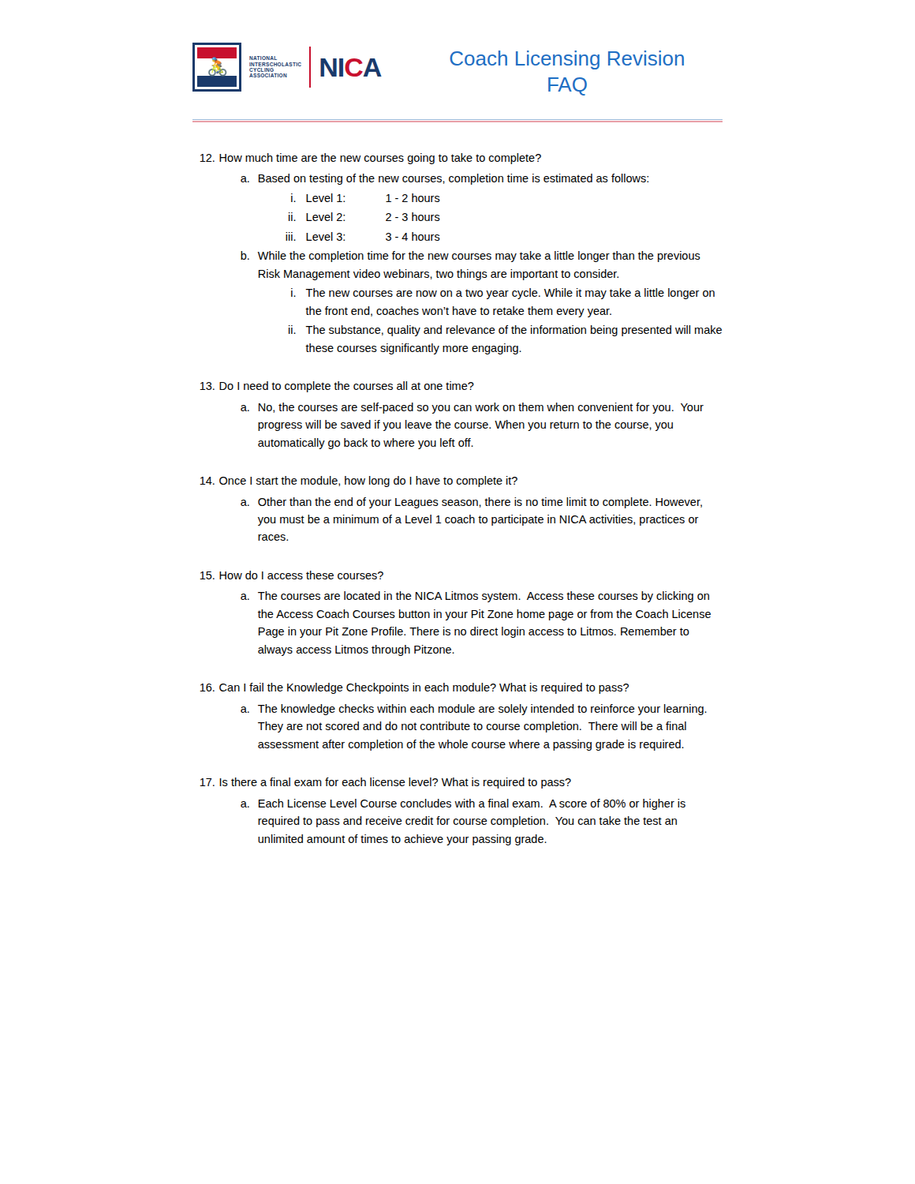🚴
National
Interscholastic
Cycling
Association
NICA
Coach Licensing Revision
FAQ
How much time are the new courses going to take to complete?
Based on testing of the new courses, completion time is estimated as follows:
Level 1: 1 - 2 hours
Level 2: 2 - 3 hours
Level 3: 3 - 4 hours
While the completion time for the new courses may take a little longer than the previous Risk Management video webinars, two things are important to consider.
The new courses are now on a two year cycle. While it may take a little longer on the front end, coaches won’t have to retake them every year.
The substance, quality and relevance of the information being presented will make these courses significantly more engaging.
Do I need to complete the courses all at one time?
No, the courses are self-paced so you can work on them when convenient for you. Your progress will be saved if you leave the course. When you return to the course, you automatically go back to where you left off.
Once I start the module, how long do I have to complete it?
Other than the end of your Leagues season, there is no time limit to complete. However, you must be a minimum of a Level 1 coach to participate in NICA activities, practices or races.
How do I access these courses?
The courses are located in the NICA Litmos system. Access these courses by clicking on the Access Coach Courses button in your Pit Zone home page or from the Coach License Page in your Pit Zone Profile. There is no direct login access to Litmos. Remember to always access Litmos through Pitzone.
Can I fail the Knowledge Checkpoints in each module? What is required to pass?
The knowledge checks within each module are solely intended to reinforce your learning. They are not scored and do not contribute to course completion. There will be a final assessment after completion of the whole course where a passing grade is required.
Is there a final exam for each license level? What is required to pass?
Each License Level Course concludes with a final exam. A score of 80% or higher is required to pass and receive credit for course completion. You can take the test an unlimited amount of times to achieve your passing grade.